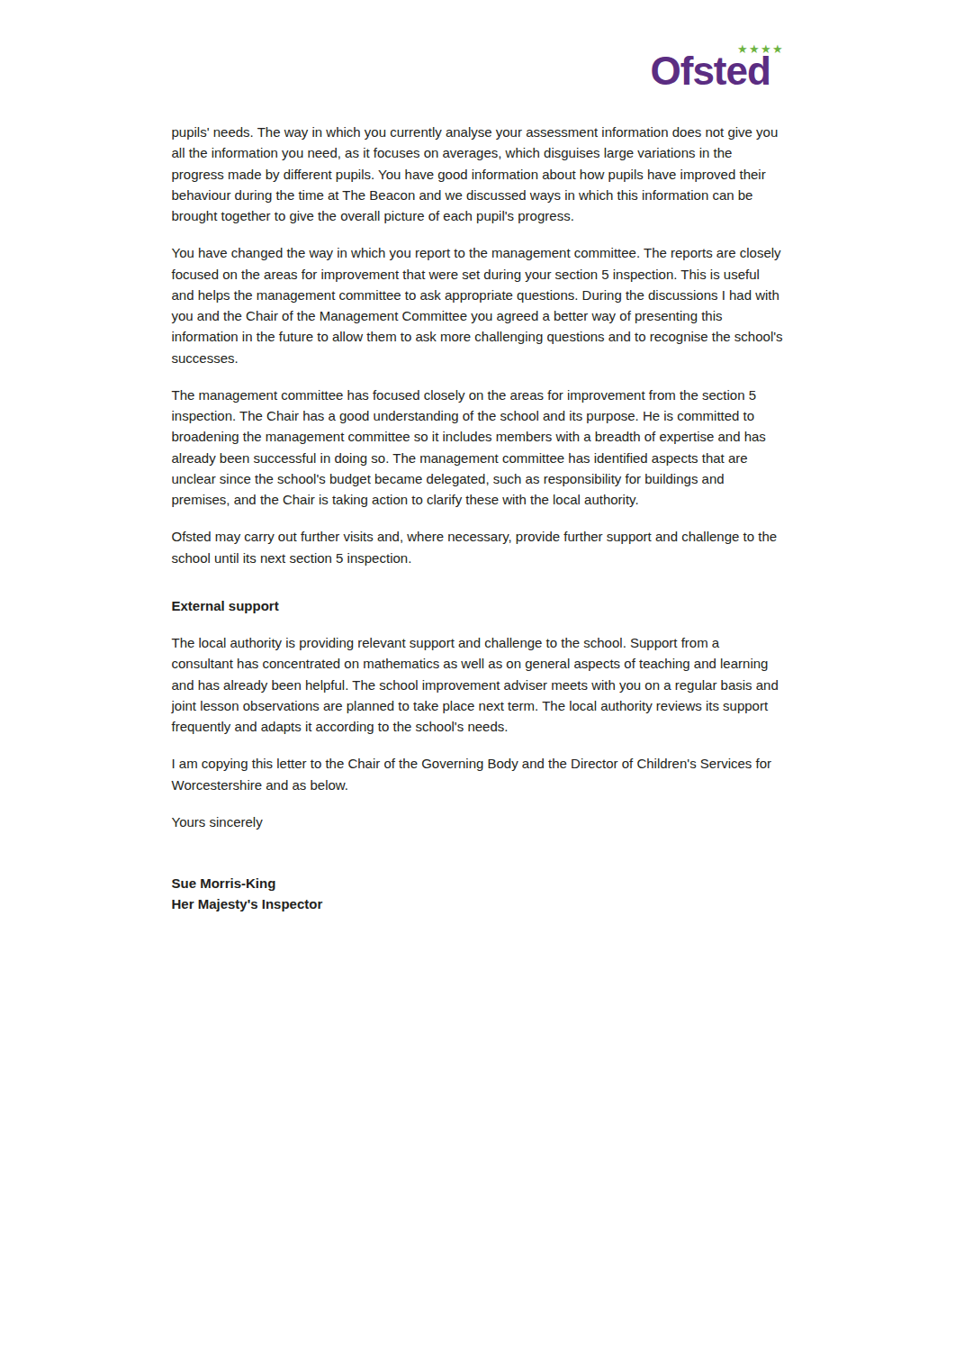★★★★
Ofsted
pupils' needs. The way in which you currently analyse your assessment information does not give you all the information you need, as it focuses on averages, which disguises large variations in the progress made by different pupils. You have good information about how pupils have improved their behaviour during the time at The Beacon and we discussed ways in which this information can be brought together to give the overall picture of each pupil's progress.
You have changed the way in which you report to the management committee. The reports are closely focused on the areas for improvement that were set during your section 5 inspection. This is useful and helps the management committee to ask appropriate questions. During the discussions I had with you and the Chair of the Management Committee you agreed a better way of presenting this information in the future to allow them to ask more challenging questions and to recognise the school's successes.
The management committee has focused closely on the areas for improvement from the section 5 inspection. The Chair has a good understanding of the school and its purpose. He is committed to broadening the management committee so it includes members with a breadth of expertise and has already been successful in doing so. The management committee has identified aspects that are unclear since the school's budget became delegated, such as responsibility for buildings and premises, and the Chair is taking action to clarify these with the local authority.
Ofsted may carry out further visits and, where necessary, provide further support and challenge to the school until its next section 5 inspection.
External support
The local authority is providing relevant support and challenge to the school. Support from a consultant has concentrated on mathematics as well as on general aspects of teaching and learning and has already been helpful. The school improvement adviser meets with you on a regular basis and joint lesson observations are planned to take place next term. The local authority reviews its support frequently and adapts it according to the school's needs.
I am copying this letter to the Chair of the Governing Body and the Director of Children's Services for Worcestershire and as below.
Yours sincerely
Sue Morris-King
Her Majesty's Inspector